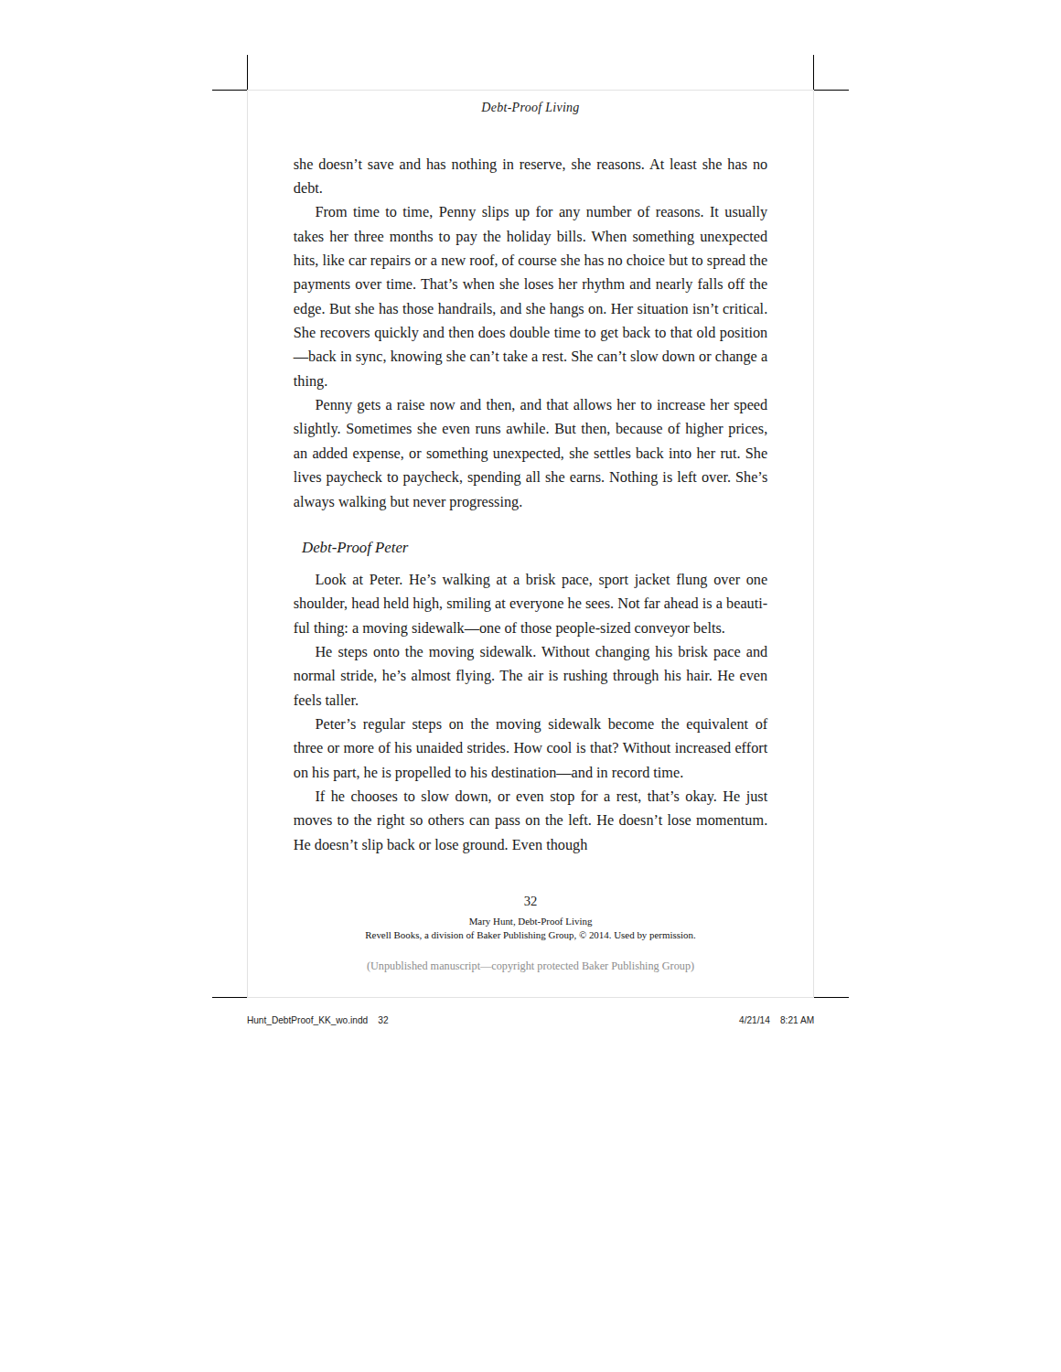Debt-Proof Living
she doesn’t save and has nothing in reserve, she reasons. At least she has no debt.
From time to time, Penny slips up for any number of reasons. It usually takes her three months to pay the holiday bills. When something unexpected hits, like car repairs or a new roof, of course she has no choice but to spread the payments over time. That’s when she loses her rhythm and nearly falls off the edge. But she has those handrails, and she hangs on. Her situation isn’t critical. She recovers quickly and then does double time to get back to that old position—back in sync, knowing she can’t take a rest. She can’t slow down or change a thing.
Penny gets a raise now and then, and that allows her to increase her speed slightly. Sometimes she even runs awhile. But then, because of higher prices, an added expense, or something unexpected, she settles back into her rut. She lives paycheck to paycheck, spending all she earns. Nothing is left over. She’s always walking but never progressing.
Debt-Proof Peter
Look at Peter. He’s walking at a brisk pace, sport jacket flung over one shoulder, head held high, smiling at everyone he sees. Not far ahead is a beautiful thing: a moving sidewalk—one of those people-sized conveyor belts.
He steps onto the moving sidewalk. Without changing his brisk pace and normal stride, he’s almost flying. The air is rushing through his hair. He even feels taller.
Peter’s regular steps on the moving sidewalk become the equivalent of three or more of his unaided strides. How cool is that? Without increased effort on his part, he is propelled to his destination—and in record time.
If he chooses to slow down, or even stop for a rest, that’s okay. He just moves to the right so others can pass on the left. He doesn’t lose momentum. He doesn’t slip back or lose ground. Even though
32
Mary Hunt, Debt-Proof Living
Revell Books, a division of Baker Publishing Group, © 2014. Used by permission.
(Unpublished manuscript—copyright protected Baker Publishing Group)
Hunt_DebtProof_KK_wo.indd 32
4/21/148:21 AM